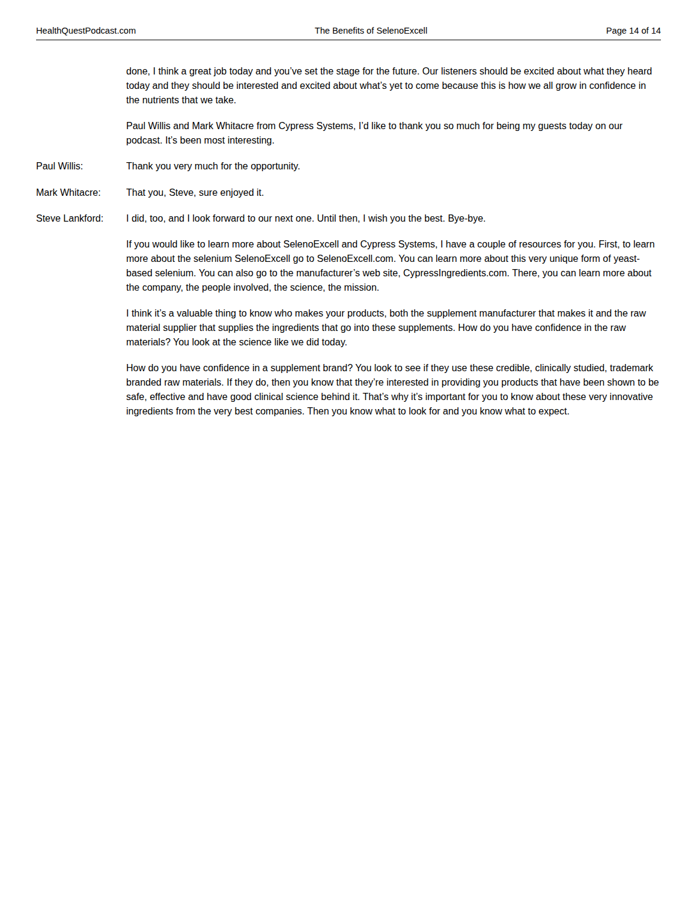HealthQuestPodcast.com The Benefits of SelenoExcell Page 14 of 14
done, I think a great job today and you’ve set the stage for the future. Our listeners should be excited about what they heard today and they should be interested and excited about what’s yet to come because this is how we all grow in confidence in the nutrients that we take.
Paul Willis and Mark Whitacre from Cypress Systems, I’d like to thank you so much for being my guests today on our podcast. It’s been most interesting.
Paul Willis:
Thank you very much for the opportunity.
Mark Whitacre:
That you, Steve, sure enjoyed it.
Steve Lankford:
I did, too, and I look forward to our next one. Until then, I wish you the best. Bye-bye.
If you would like to learn more about SelenoExcell and Cypress Systems, I have a couple of resources for you. First, to learn more about the selenium SelenoExcell go to SelenoExcell.com. You can learn more about this very unique form of yeast-based selenium. You can also go to the manufacturer’s web site, CypressIngredients.com. There, you can learn more about the company, the people involved, the science, the mission.
I think it’s a valuable thing to know who makes your products, both the supplement manufacturer that makes it and the raw material supplier that supplies the ingredients that go into these supplements. How do you have confidence in the raw materials? You look at the science like we did today.
How do you have confidence in a supplement brand? You look to see if they use these credible, clinically studied, trademark branded raw materials. If they do, then you know that they’re interested in providing you products that have been shown to be safe, effective and have good clinical science behind it. That’s why it’s important for you to know about these very innovative ingredients from the very best companies. Then you know what to look for and you know what to expect.